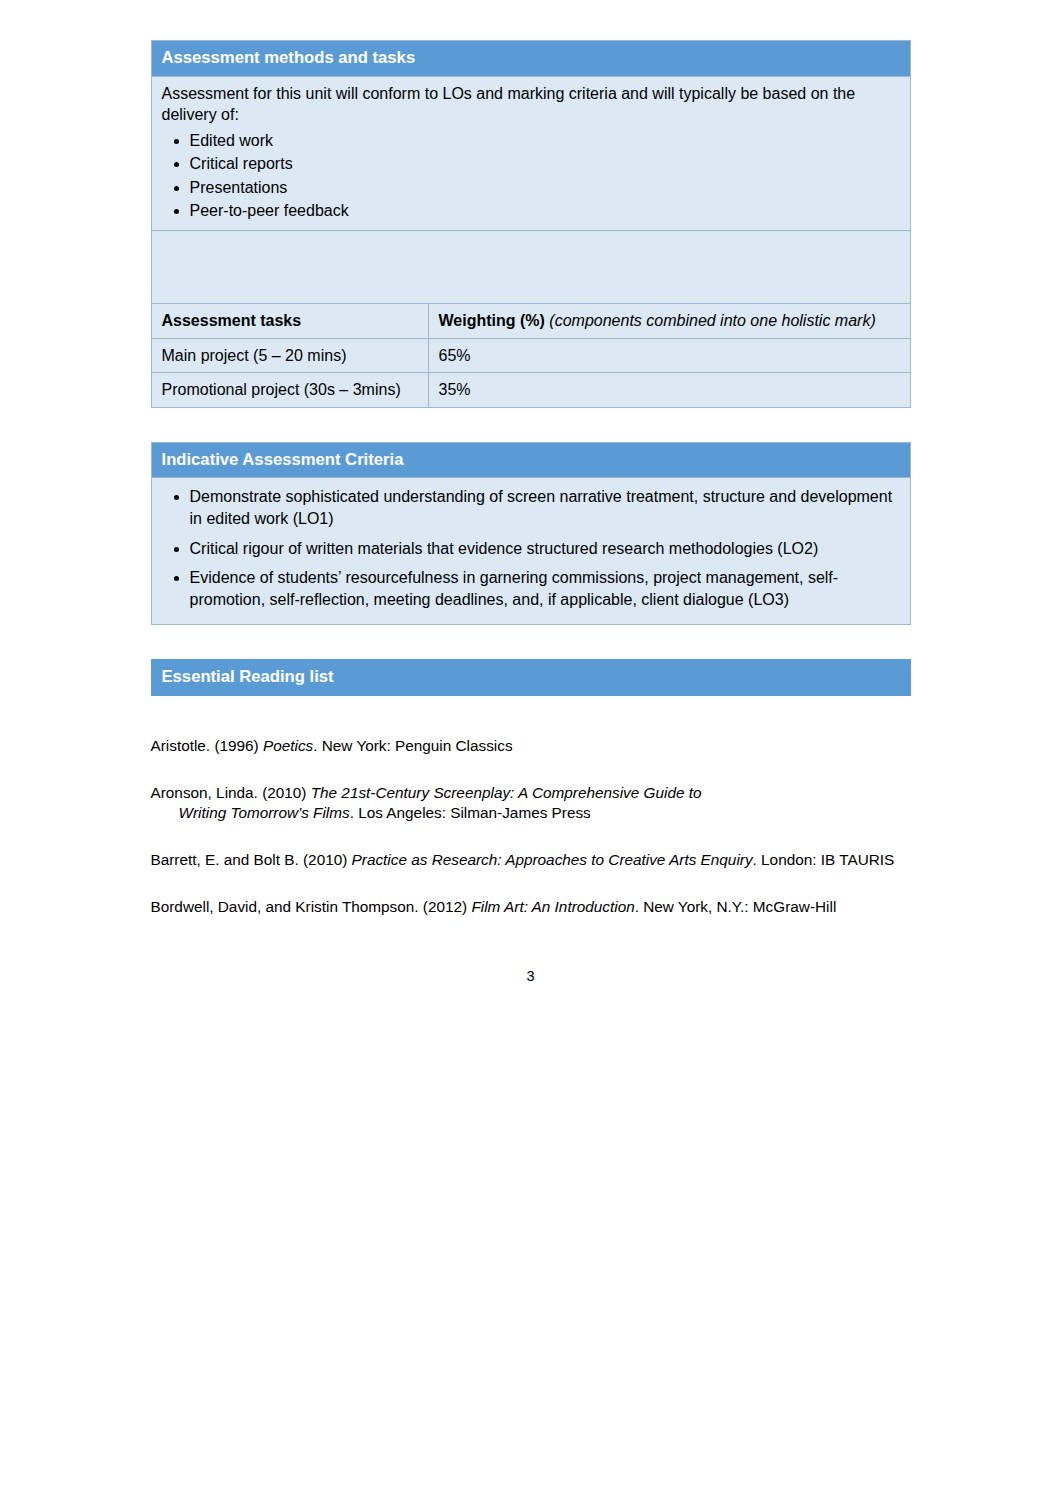| Assessment methods and tasks |
| --- |
| Assessment for this unit will conform to LOs and marking criteria and will typically be based on the delivery of: Edited work Critical reports Presentations Peer-to-peer feedback |
| Assessment tasks | Weighting (%) (components combined into one holistic mark) |
| Main project (5 – 20 mins) | 65% |
| Promotional project (30s – 3mins) | 35% |
| Indicative Assessment Criteria |
| --- |
| Demonstrate sophisticated understanding of screen narrative treatment, structure and development in edited work (LO1) Critical rigour of written materials that evidence structured research methodologies (LO2) Evidence of students’ resourcefulness in garnering commissions, project management, self-promotion, self-reflection, meeting deadlines, and, if applicable, client dialogue (LO3) |
Essential Reading list
Aristotle. (1996) Poetics. New York: Penguin Classics
Aronson, Linda. (2010) The 21st-Century Screenplay: A Comprehensive Guide to Writing Tomorrow’s Films. Los Angeles: Silman-James Press
Barrett, E. and Bolt B. (2010) Practice as Research: Approaches to Creative Arts Enquiry. London: IB TAURIS
Bordwell, David, and Kristin Thompson. (2012) Film Art: An Introduction. New York, N.Y.: McGraw-Hill
3